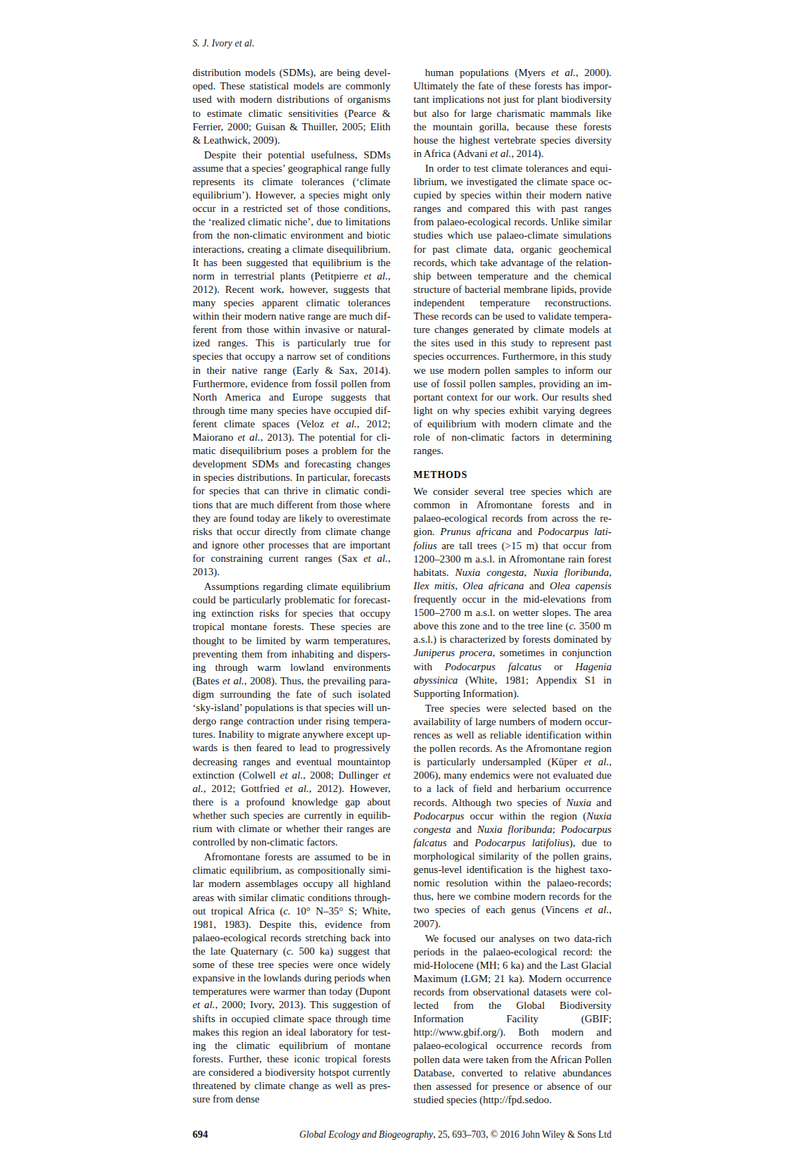S. J. Ivory et al.
distribution models (SDMs), are being developed. These statistical models are commonly used with modern distributions of organisms to estimate climatic sensitivities (Pearce & Ferrier, 2000; Guisan & Thuiller, 2005; Elith & Leathwick, 2009).
Despite their potential usefulness, SDMs assume that a species’ geographical range fully represents its climate tolerances (‘climate equilibrium’). However, a species might only occur in a restricted set of those conditions, the ‘realized climatic niche’, due to limitations from the non-climatic environment and biotic interactions, creating a climate disequilibrium. It has been suggested that equilibrium is the norm in terrestrial plants (Petitpierre et al., 2012). Recent work, however, suggests that many species apparent climatic tolerances within their modern native range are much different from those within invasive or naturalized ranges. This is particularly true for species that occupy a narrow set of conditions in their native range (Early & Sax, 2014). Furthermore, evidence from fossil pollen from North America and Europe suggests that through time many species have occupied different climate spaces (Veloz et al., 2012; Maiorano et al., 2013). The potential for climatic disequilibrium poses a problem for the development SDMs and forecasting changes in species distributions. In particular, forecasts for species that can thrive in climatic conditions that are much different from those where they are found today are likely to overestimate risks that occur directly from climate change and ignore other processes that are important for constraining current ranges (Sax et al., 2013).
Assumptions regarding climate equilibrium could be particularly problematic for forecasting extinction risks for species that occupy tropical montane forests. These species are thought to be limited by warm temperatures, preventing them from inhabiting and dispersing through warm lowland environments (Bates et al., 2008). Thus, the prevailing paradigm surrounding the fate of such isolated ‘sky-island’ populations is that species will undergo range contraction under rising temperatures. Inability to migrate anywhere except upwards is then feared to lead to progressively decreasing ranges and eventual mountaintop extinction (Colwell et al., 2008; Dullinger et al., 2012; Gottfried et al., 2012). However, there is a profound knowledge gap about whether such species are currently in equilibrium with climate or whether their ranges are controlled by non-climatic factors.
Afromontane forests are assumed to be in climatic equilibrium, as compositionally similar modern assemblages occupy all highland areas with similar climatic conditions throughout tropical Africa (c. 10° N–35° S; White, 1981, 1983). Despite this, evidence from palaeo-ecological records stretching back into the late Quaternary (c. 500 ka) suggest that some of these tree species were once widely expansive in the lowlands during periods when temperatures were warmer than today (Dupont et al., 2000; Ivory, 2013). This suggestion of shifts in occupied climate space through time makes this region an ideal laboratory for testing the climatic equilibrium of montane forests. Further, these iconic tropical forests are considered a biodiversity hotspot currently threatened by climate change as well as pressure from dense
human populations (Myers et al., 2000). Ultimately the fate of these forests has important implications not just for plant biodiversity but also for large charismatic mammals like the mountain gorilla, because these forests house the highest vertebrate species diversity in Africa (Advani et al., 2014).
In order to test climate tolerances and equilibrium, we investigated the climate space occupied by species within their modern native ranges and compared this with past ranges from palaeo-ecological records. Unlike similar studies which use palaeo-climate simulations for past climate data, organic geochemical records, which take advantage of the relationship between temperature and the chemical structure of bacterial membrane lipids, provide independent temperature reconstructions. These records can be used to validate temperature changes generated by climate models at the sites used in this study to represent past species occurrences. Furthermore, in this study we use modern pollen samples to inform our use of fossil pollen samples, providing an important context for our work. Our results shed light on why species exhibit varying degrees of equilibrium with modern climate and the role of non-climatic factors in determining ranges.
Methods
We consider several tree species which are common in Afromontane forests and in palaeo-ecological records from across the region. Prunus africana and Podocarpus latifolius are tall trees (>15 m) that occur from 1200–2300 m a.s.l. in Afromontane rain forest habitats. Nuxia congesta, Nuxia floribunda, Ilex mitis, Olea africana and Olea capensis frequently occur in the mid-elevations from 1500–2700 m a.s.l. on wetter slopes. The area above this zone and to the tree line (c. 3500 m a.s.l.) is characterized by forests dominated by Juniperus procera, sometimes in conjunction with Podocarpus falcatus or Hagenia abyssinica (White, 1981; Appendix S1 in Supporting Information).
Tree species were selected based on the availability of large numbers of modern occurrences as well as reliable identification within the pollen records. As the Afromontane region is particularly undersampled (Küper et al., 2006), many endemics were not evaluated due to a lack of field and herbarium occurrence records. Although two species of Nuxia and Podocarpus occur within the region (Nuxia congesta and Nuxia floribunda; Podocarpus falcatus and Podocarpus latifolius), due to morphological similarity of the pollen grains, genus-level identification is the highest taxonomic resolution within the palaeo-records; thus, here we combine modern records for the two species of each genus (Vincens et al., 2007).
We focused our analyses on two data-rich periods in the palaeo-ecological record: the mid-Holocene (MH; 6 ka) and the Last Glacial Maximum (LGM; 21 ka). Modern occurrence records from observational datasets were collected from the Global Biodiversity Information Facility (GBIF; http://www.gbif.org/). Both modern and palaeo-ecological occurrence records from pollen data were taken from the African Pollen Database, converted to relative abundances then assessed for presence or absence of our studied species (http://fpd.sedoo.
694
Global Ecology and Biogeography, 25, 693–703, © 2016 John Wiley & Sons Ltd